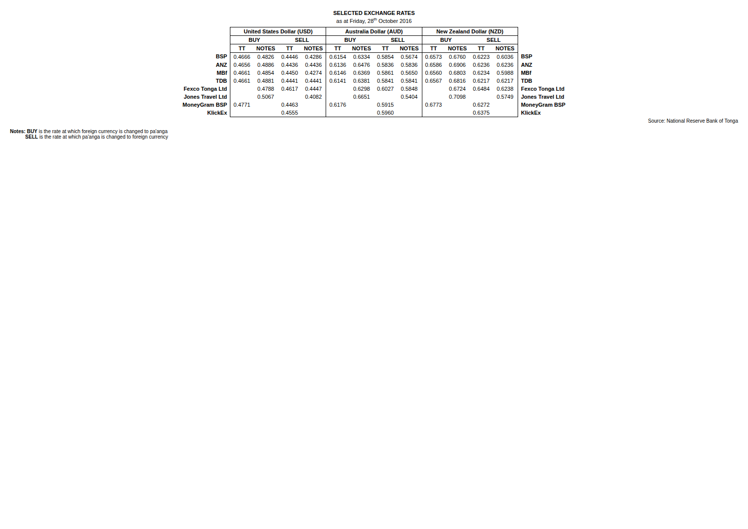SELECTED EXCHANGE RATES
as at Friday, 28th October 2016
| | United States Dollar (USD) | Australia Dollar (AUD) | New Zealand Dollar (NZD) | |
| | BUY | SELL | BUY | SELL | BUY | SELL | |
| | TT | NOTES | TT | NOTES | TT | NOTES | TT | NOTES | TT | NOTES | TT | NOTES | |
| BSP | 0.4666 | 0.4826 | 0.4446 | 0.4286 | 0.6154 | 0.6334 | 0.5854 | 0.5674 | 0.6573 | 0.6760 | 0.6223 | 0.6036 | BSP |
| ANZ | 0.4656 | 0.4886 | 0.4436 | 0.4436 | 0.6136 | 0.6476 | 0.5836 | 0.5836 | 0.6586 | 0.6906 | 0.6236 | 0.6236 | ANZ |
| MBf | 0.4661 | 0.4854 | 0.4450 | 0.4274 | 0.6146 | 0.6369 | 0.5861 | 0.5650 | 0.6560 | 0.6803 | 0.6234 | 0.5988 | MBf |
| TDB | 0.4661 | 0.4881 | 0.4441 | 0.4441 | 0.6141 | 0.6381 | 0.5841 | 0.5841 | 0.6567 | 0.6816 | 0.6217 | 0.6217 | TDB |
| Fexco Tonga Ltd | | 0.4788 | 0.4617 | 0.4447 | | 0.6298 | 0.6027 | 0.5848 | | 0.6724 | 0.6484 | 0.6238 | Fexco Tonga Ltd |
| Jones Travel Ltd | | 0.5067 | | 0.4082 | | 0.6651 | | 0.5404 | | 0.7098 | | 0.5749 | Jones Travel Ltd |
| MoneyGram BSP | 0.4771 | | 0.4463 | | 0.6176 | | 0.5915 | | 0.6773 | | 0.6272 | | MoneyGram BSP |
| KlickEx | | | 0.4555 | | | | 0.5960 | | | | 0.6375 | | KlickEx |
Source: National Reserve Bank of Tonga
Notes: BUY is the rate at which foreign currency is changed to pa'anga
SELL is the rate at which pa'anga is changed to foreign currency